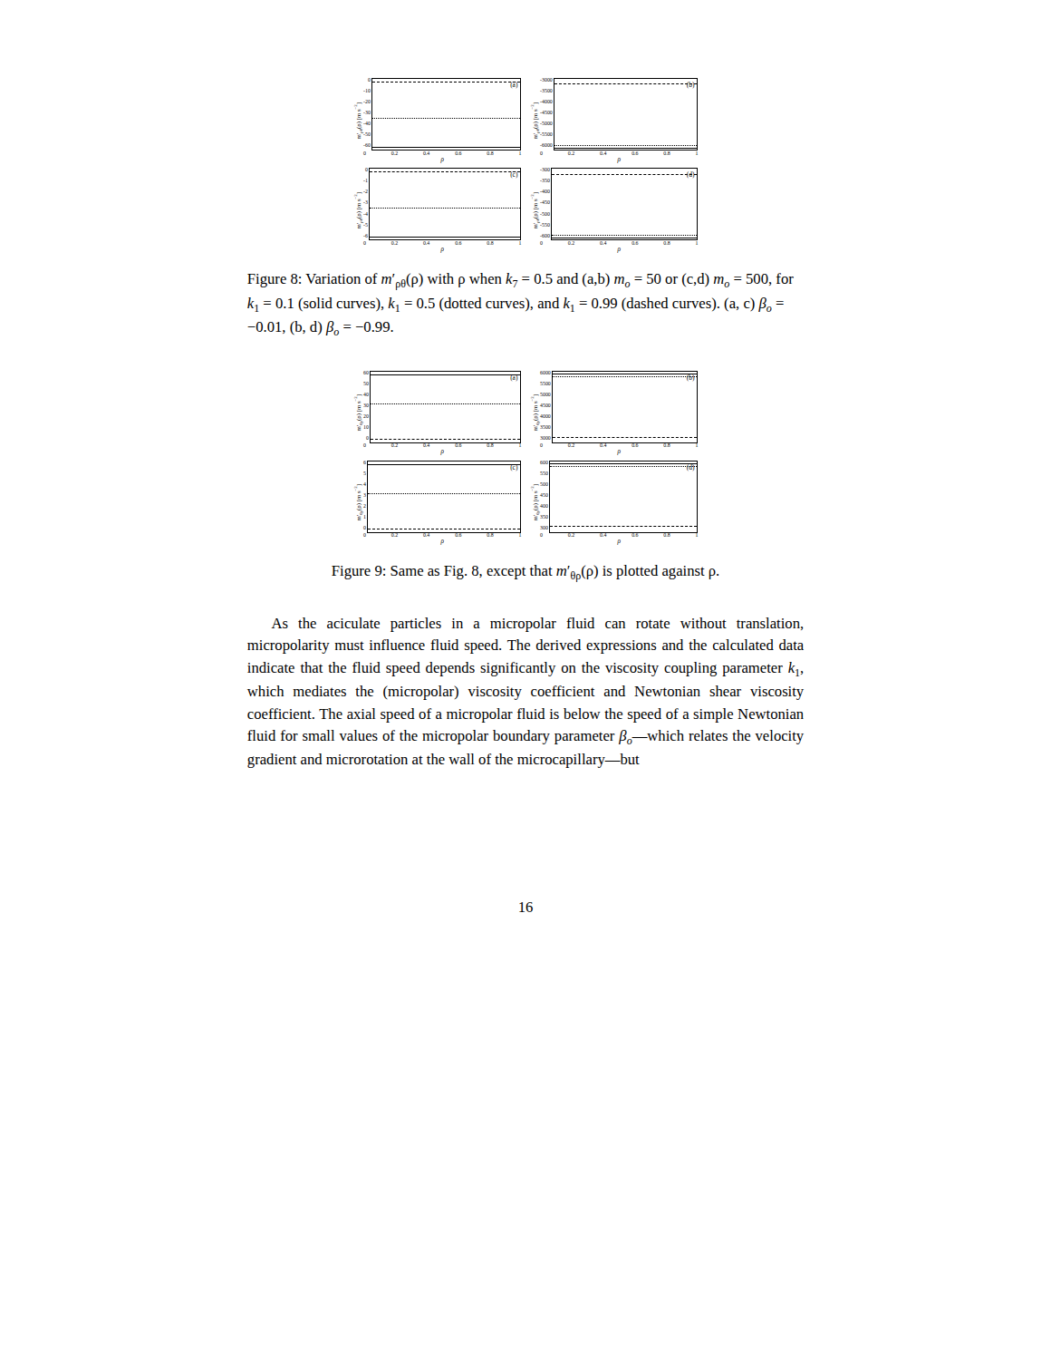m′ρθ(ρ) [m s−2]
0-10-20-30-40-50-60
(a)
00.20.40.60.81
ρ
m′ρθ(ρ) [m s−2]
-3000-3500-4000-4500-5000-5500-6000
(b)
00.20.40.60.81
ρ
m′ρθ(ρ) [m s−2]
0-1-2-3-4-5-6
(c)
00.20.40.60.81
ρ
m′ρθ(ρ) [m s−2]
-300-350-400-450-500-550-600
(d)
00.20.40.60.81
ρ
Figure 8: Variation of m′ρθ(ρ) with ρ when k7 = 0.5 and (a,b) mo = 50 or (c,d) mo = 500, for k1 = 0.1 (solid curves), k1 = 0.5 (dotted curves), and k1 = 0.99 (dashed curves). (a, c) βo = −0.01, (b, d) βo = −0.99.
m′θρ(ρ) [m s−2]
6050403020100
(a)
00.20.40.60.81
ρ
m′θρ(ρ) [m s−2]
6000550050004500400035003000
(b)
00.20.40.60.81
ρ
m′θρ(ρ) [m s−2]
6543210
(c)
00.20.40.60.81
ρ
m′θρ(ρ) [m s−2]
600550500450400350300
(d)
00.20.40.60.81
ρ
Figure 9: Same as Fig. 8, except that m′θρ(ρ) is plotted against ρ.
As the aciculate particles in a micropolar fluid can rotate without translation, micropolarity must influence fluid speed. The derived expressions and the calculated data indicate that the fluid speed depends significantly on the viscosity coupling parameter k1, which mediates the (micropolar) viscosity coefficient and Newtonian shear viscosity coefficient. The axial speed of a micropolar fluid is below the speed of a simple Newtonian fluid for small values of the micropolar boundary parameter βo—which relates the velocity gradient and microrotation at the wall of the microcapillary—but
16